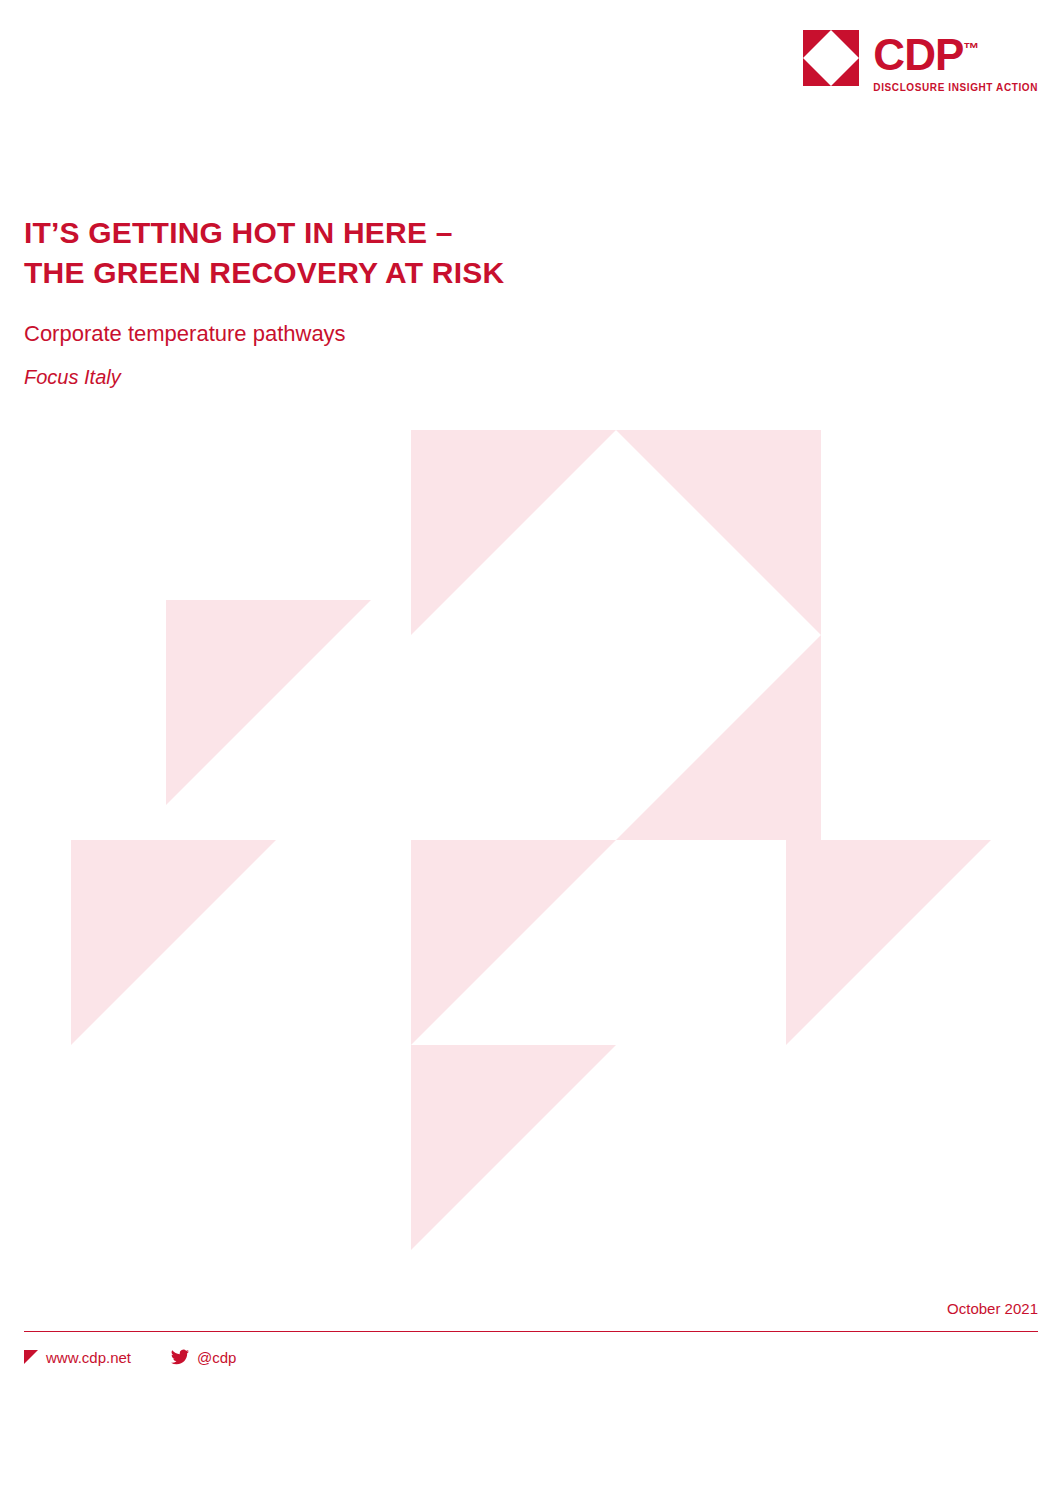CDP™ DISCLOSURE INSIGHT ACTION
It’s getting hot in here –
the green recovery at risk
Corporate temperature pathways
Focus Italy
October 2021
www.cdp.net @cdp